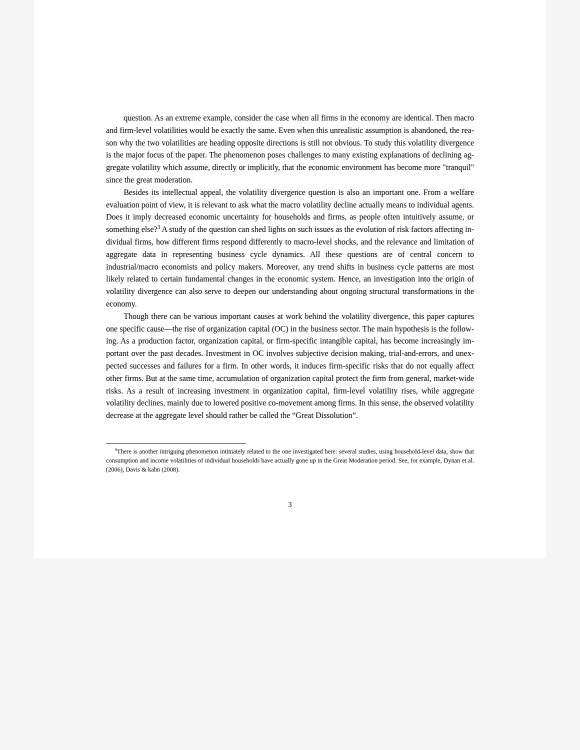question. As an extreme example, consider the case when all firms in the economy are identical. Then macro and firm-level volatilities would be exactly the same. Even when this unrealistic assumption is abandoned, the reason why the two volatilities are heading opposite directions is still not obvious. To study this volatility divergence is the major focus of the paper. The phenomenon poses challenges to many existing explanations of declining aggregate volatility which assume, directly or implicitly, that the economic environment has become more "tranquil" since the great moderation.
Besides its intellectual appeal, the volatility divergence question is also an important one. From a welfare evaluation point of view, it is relevant to ask what the macro volatility decline actually means to individual agents. Does it imply decreased economic uncertainty for households and firms, as people often intuitively assume, or something else?3 A study of the question can shed lights on such issues as the evolution of risk factors affecting individual firms, how different firms respond differently to macro-level shocks, and the relevance and limitation of aggregate data in representing business cycle dynamics. All these questions are of central concern to industrial/macro economists and policy makers. Moreover, any trend shifts in business cycle patterns are most likely related to certain fundamental changes in the economic system. Hence, an investigation into the origin of volatility divergence can also serve to deepen our understanding about ongoing structural transformations in the economy.
Though there can be various important causes at work behind the volatility divergence, this paper captures one specific cause—the rise of organization capital (OC) in the business sector. The main hypothesis is the following. As a production factor, organization capital, or firm-specific intangible capital, has become increasingly important over the past decades. Investment in OC involves subjective decision making, trial-and-errors, and unexpected successes and failures for a firm. In other words, it induces firm-specific risks that do not equally affect other firms. But at the same time, accumulation of organization capital protect the firm from general, market-wide risks. As a result of increasing investment in organization capital, firm-level volatility rises, while aggregate volatility declines, mainly due to lowered positive co-movement among firms. In this sense, the observed volatility decrease at the aggregate level should rather be called the “Great Dissolution”.
3There is another intriguing phenomenon intimately related to the one investigated here: several studies, using household-level data, show that consumption and income volatilities of individual households have actually gone up in the Great Moderation period. See, for example, Dynan et al. (2006), Davis & kahn (2008).
3